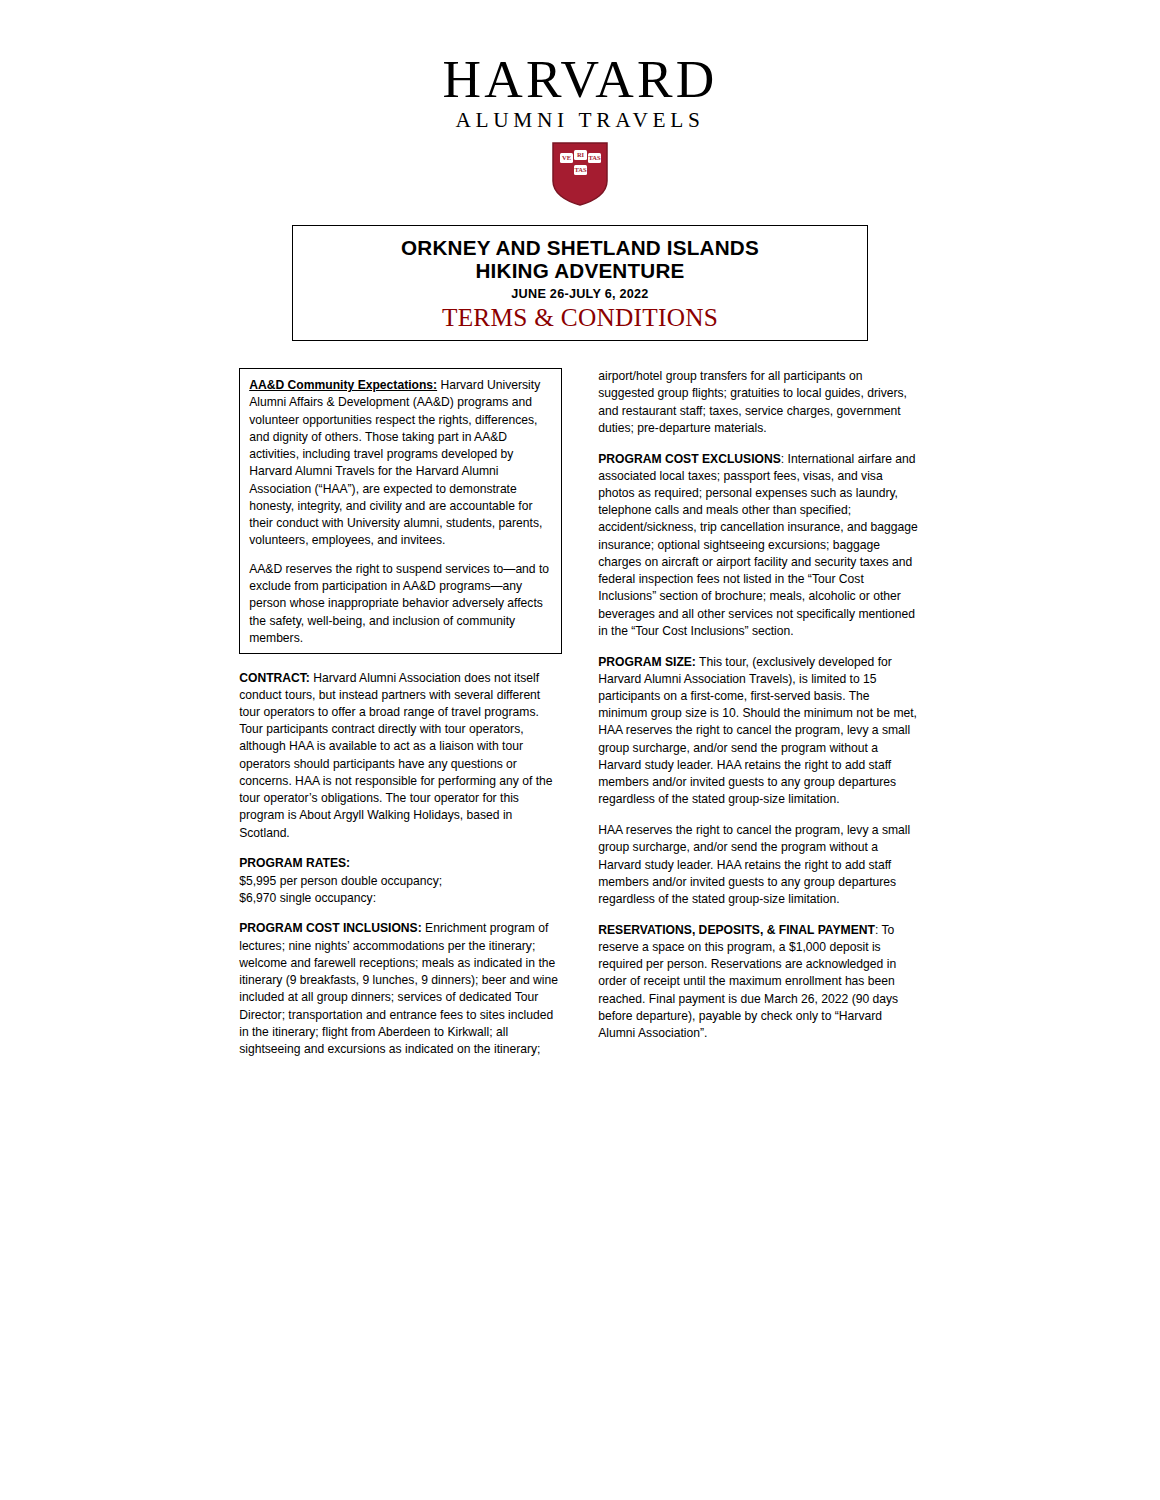HARVARD
ALUMNI TRAVELS
VE RI TAS TAS
ORKNEY AND SHETLAND ISLANDS
HIKING ADVENTURE
JUNE 26-JULY 6, 2022
TERMS & CONDITIONS
AA&D Community Expectations: Harvard University Alumni Affairs & Development (AA&D) programs and volunteer opportunities respect the rights, differences, and dignity of others. Those taking part in AA&D activities, including travel programs developed by Harvard Alumni Travels for the Harvard Alumni Association (“HAA”), are expected to demonstrate honesty, integrity, and civility and are accountable for their conduct with University alumni, students, parents, volunteers, employees, and invitees.
AA&D reserves the right to suspend services to—and to exclude from participation in AA&D programs—any person whose inappropriate behavior adversely affects the safety, well-being, and inclusion of community members.
CONTRACT: Harvard Alumni Association does not itself conduct tours, but instead partners with several different tour operators to offer a broad range of travel programs. Tour participants contract directly with tour operators, although HAA is available to act as a liaison with tour operators should participants have any questions or concerns. HAA is not responsible for performing any of the tour operator’s obligations. The tour operator for this program is About Argyll Walking Holidays, based in Scotland.
PROGRAM RATES:
$5,995 per person double occupancy;
$6,970 single occupancy:
PROGRAM COST INCLUSIONS: Enrichment program of lectures; nine nights’ accommodations per the itinerary; welcome and farewell receptions; meals as indicated in the itinerary (9 breakfasts, 9 lunches, 9 dinners); beer and wine included at all group dinners; services of dedicated Tour Director; transportation and entrance fees to sites included in the itinerary; flight from Aberdeen to Kirkwall; all sightseeing and excursions as indicated on the itinerary; airport/hotel group transfers for all participants on suggested group flights; gratuities to local guides, drivers, and restaurant staff; taxes, service charges, government duties; pre-departure materials.
PROGRAM COST EXCLUSIONS: International airfare and associated local taxes; passport fees, visas, and visa photos as required; personal expenses such as laundry, telephone calls and meals other than specified; accident/sickness, trip cancellation insurance, and baggage insurance; optional sightseeing excursions; baggage charges on aircraft or airport facility and security taxes and federal inspection fees not listed in the “Tour Cost Inclusions” section of brochure; meals, alcoholic or other beverages and all other services not specifically mentioned in the “Tour Cost Inclusions” section.
PROGRAM SIZE: This tour, (exclusively developed for Harvard Alumni Association Travels), is limited to 15 participants on a first-come, first-served basis. The minimum group size is 10. Should the minimum not be met, HAA reserves the right to cancel the program, levy a small group surcharge, and/or send the program without a Harvard study leader. HAA retains the right to add staff members and/or invited guests to any group departures regardless of the stated group-size limitation.
HAA reserves the right to cancel the program, levy a small group surcharge, and/or send the program without a Harvard study leader. HAA retains the right to add staff members and/or invited guests to any group departures regardless of the stated group-size limitation.
RESERVATIONS, DEPOSITS, & FINAL PAYMENT: To reserve a space on this program, a $1,000 deposit is required per person. Reservations are acknowledged in order of receipt until the maximum enrollment has been reached. Final payment is due March 26, 2022 (90 days before departure), payable by check only to “Harvard Alumni Association”.